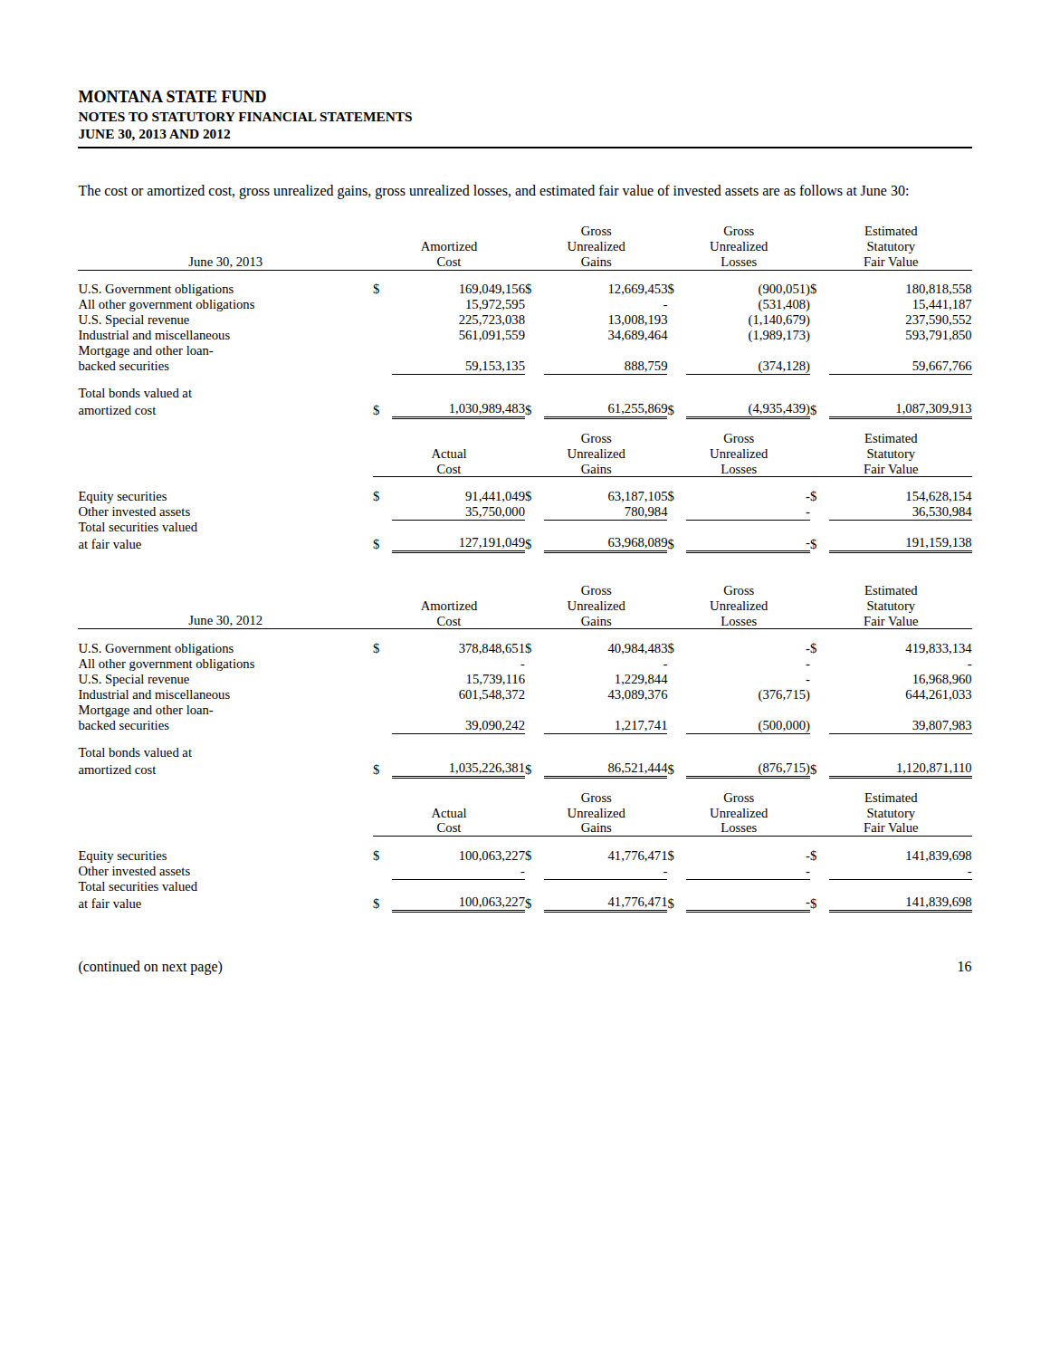MONTANA STATE FUND
NOTES TO STATUTORY FINANCIAL STATEMENTS
JUNE 30, 2013 AND 2012
The cost or amortized cost, gross unrealized gains, gross unrealized losses, and estimated fair value of invested assets are as follows at June 30:
| | | Gross | Gross | Estimated |
| | Amortized | Unrealized | Unrealized | Statutory |
| June 30, 2013 | Cost | Gains | Losses | Fair Value |
| U.S. Government obligations | $ | 169,049,156 | $ | 12,669,453 | $ | (900,051) | $ | 180,818,558 |
| All other government obligations | | 15,972,595 | | - | | (531,408) | | 15,441,187 |
| U.S. Special revenue | | 225,723,038 | | 13,008,193 | | (1,140,679) | | 237,590,552 |
| Industrial and miscellaneous | | 561,091,559 | | 34,689,464 | | (1,989,173) | | 593,791,850 |
| Mortgage and other loan- | | | | | | | | |
| backed securities | | 59,153,135 | | 888,759 | | (374,128) | | 59,667,766 |
| Total bonds valued at | | | | | | | | |
| amortized cost | $ | 1,030,989,483 | $ | 61,255,869 | $ | (4,935,439) | $ | 1,087,309,913 |
| | | Gross | Gross | Estimated |
| | Actual | Unrealized | Unrealized | Statutory |
| | Cost | Gains | Losses | Fair Value |
| Equity securities | $ | 91,441,049 | $ | 63,187,105 | $ | - | $ | 154,628,154 |
| Other invested assets | | 35,750,000 | | 780,984 | | - | | 36,530,984 |
| Total securities valued | | | | | | | | |
| at fair value | $ | 127,191,049 | $ | 63,968,089 | $ | - | $ | 191,159,138 |
| | | Gross | Gross | Estimated |
| | Amortized | Unrealized | Unrealized | Statutory |
| June 30, 2012 | Cost | Gains | Losses | Fair Value |
| U.S. Government obligations | $ | 378,848,651 | $ | 40,984,483 | $ | - | $ | 419,833,134 |
| All other government obligations | | - | | - | | - | | - |
| U.S. Special revenue | | 15,739,116 | | 1,229,844 | | - | | 16,968,960 |
| Industrial and miscellaneous | | 601,548,372 | | 43,089,376 | | (376,715) | | 644,261,033 |
| Mortgage and other loan- | | | | | | | | |
| backed securities | | 39,090,242 | | 1,217,741 | | (500,000) | | 39,807,983 |
| Total bonds valued at | | | | | | | | |
| amortized cost | $ | 1,035,226,381 | $ | 86,521,444 | $ | (876,715) | $ | 1,120,871,110 |
| | | Gross | Gross | Estimated |
| | Actual | Unrealized | Unrealized | Statutory |
| | Cost | Gains | Losses | Fair Value |
| Equity securities | $ | 100,063,227 | $ | 41,776,471 | $ | - | $ | 141,839,698 |
| Other invested assets | | - | | - | | - | | - |
| Total securities valued | | | | | | | | |
| at fair value | $ | 100,063,227 | $ | 41,776,471 | $ | - | $ | 141,839,698 |
(continued on next page)
16